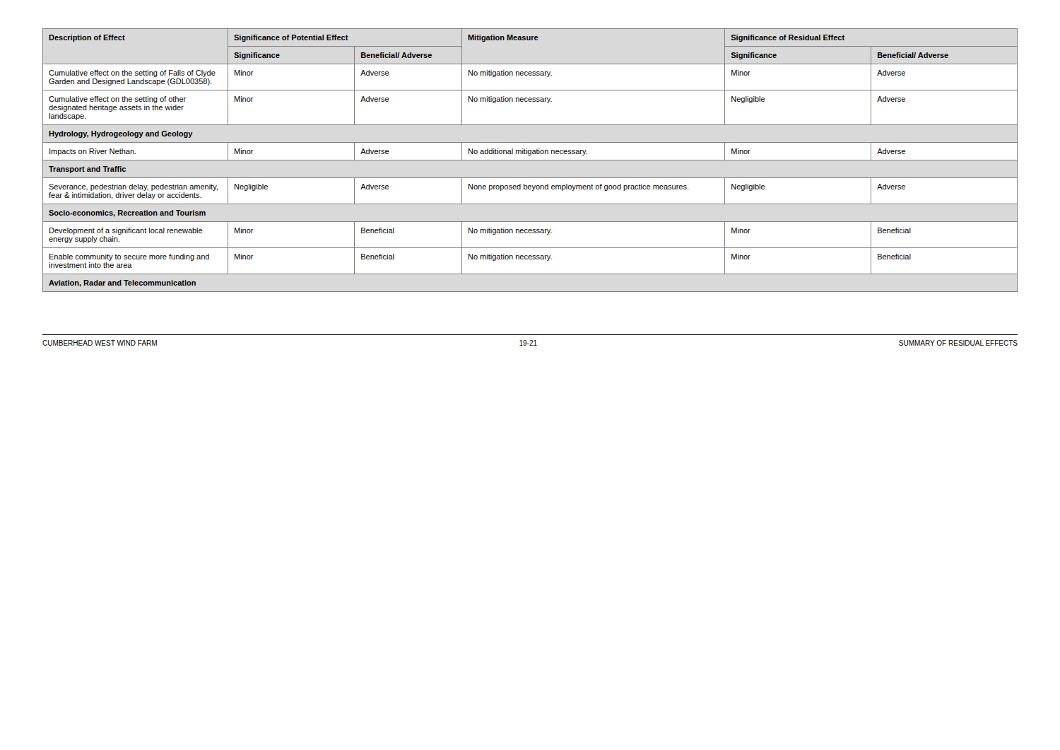| Description of Effect | Significance of Potential Effect | Mitigation Measure | Significance of Residual Effect |
| --- | --- | --- | --- |
| Significance | Beneficial/ Adverse | Significance | Beneficial/ Adverse |
| Cumulative effect on the setting of Falls of Clyde Garden and Designed Landscape (GDL00358). | Minor | Adverse | No mitigation necessary. | Minor | Adverse |
| Cumulative effect on the setting of other designated heritage assets in the wider landscape. | Minor | Adverse | No mitigation necessary. | Negligible | Adverse |
| Hydrology, Hydrogeology and Geology |
| Impacts on River Nethan. | Minor | Adverse | No additional mitigation necessary. | Minor | Adverse |
| Transport and Traffic |
| Severance, pedestrian delay, pedestrian amenity, fear & intimidation, driver delay or accidents. | Negligible | Adverse | None proposed beyond employment of good practice measures. | Negligible | Adverse |
| Socio-economics, Recreation and Tourism |
| Development of a significant local renewable energy supply chain. | Minor | Beneficial | No mitigation necessary. | Minor | Beneficial |
| Enable community to secure more funding and investment into the area | Minor | Beneficial | No mitigation necessary. | Minor | Beneficial |
| Aviation, Radar and Telecommunication |
CUMBERHEAD WEST WIND FARM
19-21
SUMMARY OF RESIDUAL EFFECTS